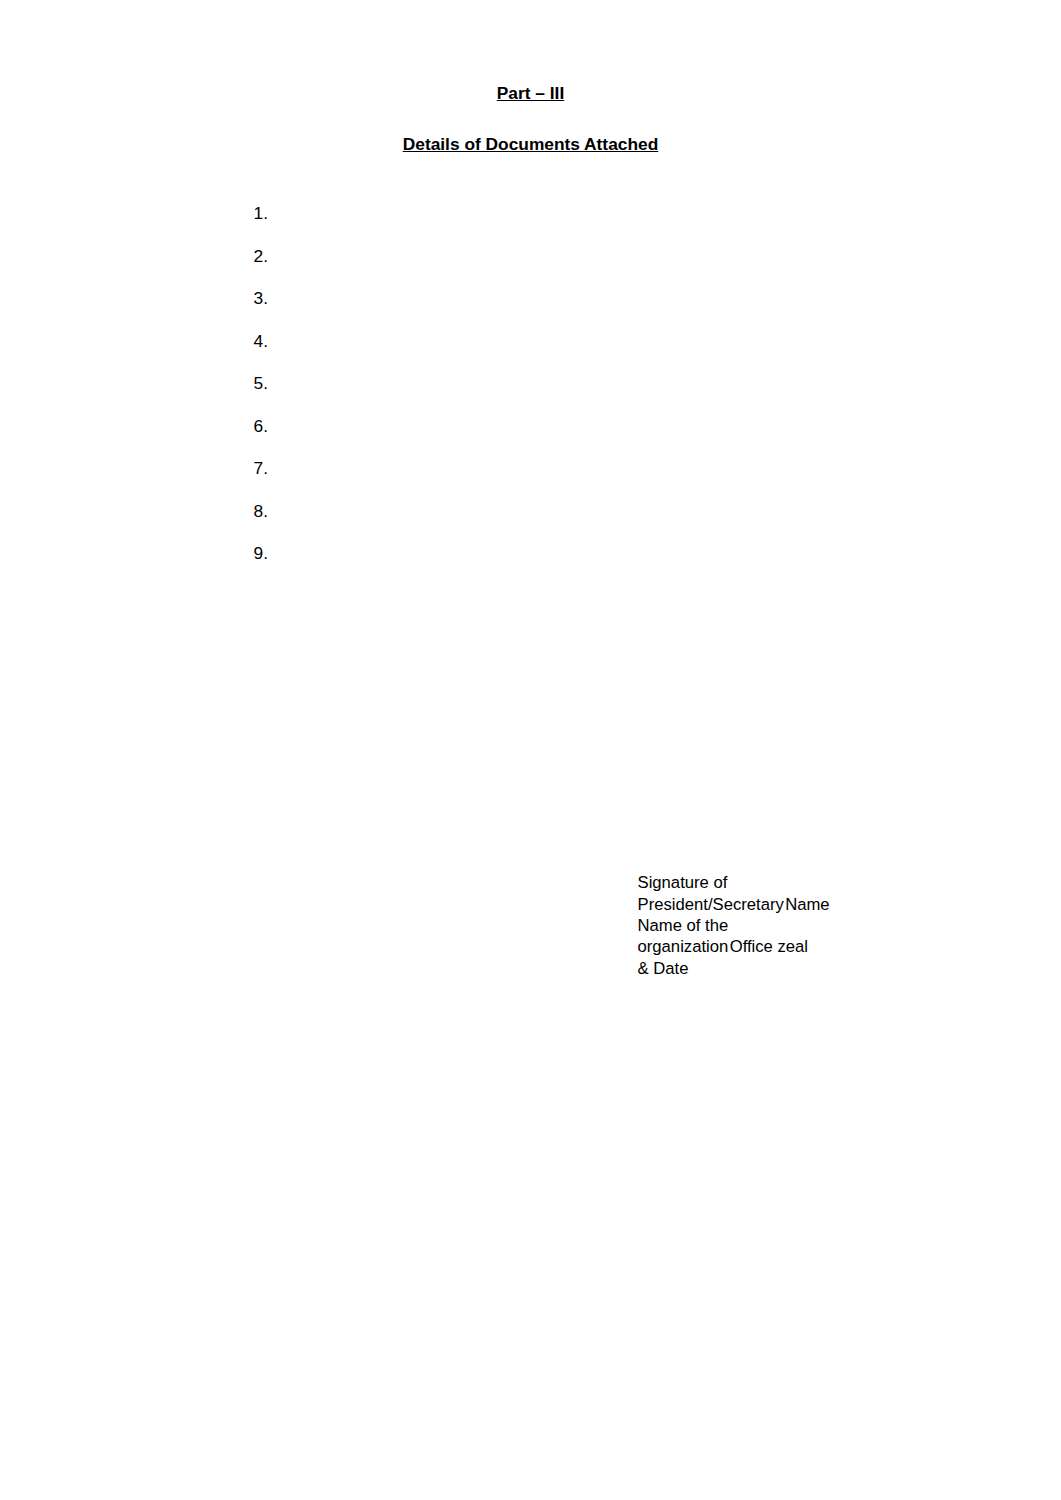Part – III
Details of Documents Attached
Signature of
President/Secretary Name
Name of the
organization Office zeal
& Date